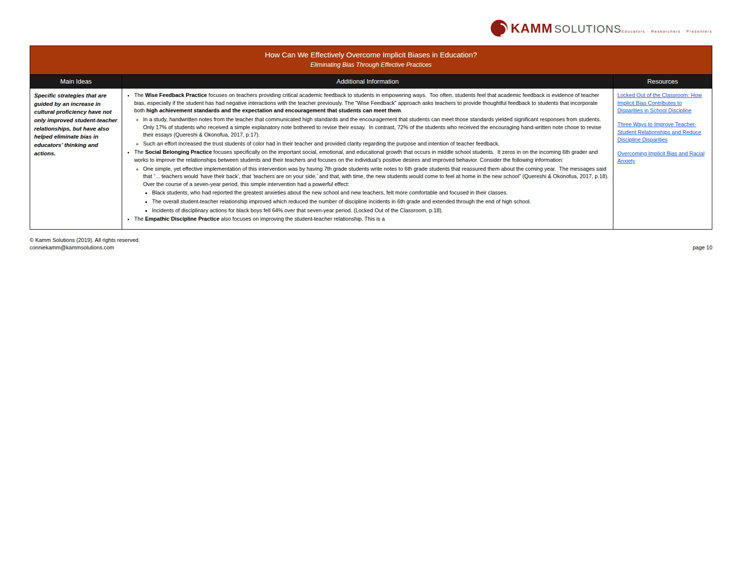KAMM SOLUTIONS Educators · Researchers · Presenters
| How Can We Effectively Overcome Implicit Biases in Education? Eliminating Bias Through Effective Practices |
| --- |
| Main Ideas | Additional Information | Resources |
| Specific strategies that are guided by an increase in cultural proficiency have not only improved student-teacher relationships, but have also helped eliminate bias in educators’ thinking and actions. | The Wise Feedback Practice focuses on teachers providing critical academic feedback to students in empowering ways. Too often, students feel that academic feedback is evidence of teacher bias, especially if the student has had negative interactions with the teacher previously. The “Wise Feedback” approach asks teachers to provide thoughtful feedback to students that incorporate both high achievement standards and the expectation and encouragement that students can meet them . In a study, handwritten notes from the teacher that communicated high standards and the encouragement that students can meet those standards yielded significant responses from students. Only 17% of students who received a simple explanatory note bothered to revise their essay. In contrast, 72% of the students who received the encouraging hand-written note chose to revise their essays (Quereshi & Okonofua, 2017, p.17). Such an effort increased the trust students of color had in their teacher and provided clarity regarding the purpose and intention of teacher feedback. The Social Belonging Practice focuses specifically on the important social, emotional, and educational growth that occurs in middle school students. It zeros in on the incoming 6th grader and works to improve the relationships between students and their teachers and focuses on the individual’s positive desires and improved behavior. Consider the following information: One simple, yet effective implementation of this intervention was by having 7th grade students write notes to 6th grade students that reassured them about the coming year. The messages said that “... teachers would ‘have their back’, that ‘teachers are on your side,’ and that, with time, the new students would come to feel at home in the new school” (Quereshi & Okonofua, 2017, p.18). Over the course of a seven-year period, this simple intervention had a powerful effect: Black students, who had reported the greatest anxieties about the new school and new teachers, felt more comfortable and focused in their classes. The overall student-teacher relationship improved which reduced the number of discipline incidents in 6th grade and extended through the end of high school. Incidents of disciplinary actions for black boys fell 64% over that seven-year period. (Locked Out of the Classroom, p.18). The Empathic Discipline Practice also focuses on improving the student-teacher relationship. This is a | Locked Out of the Classroom: How Implicit Bias Contributes to Disparities in School Discipline Three Ways to Improve Teacher-Student Relationships and Reduce Discipline Disparities Overcoming Implicit Bias and Racial Anxiety |
© Kamm Solutions (2019). All rights reserved.
conniekamm@kammsolutions.com page 10